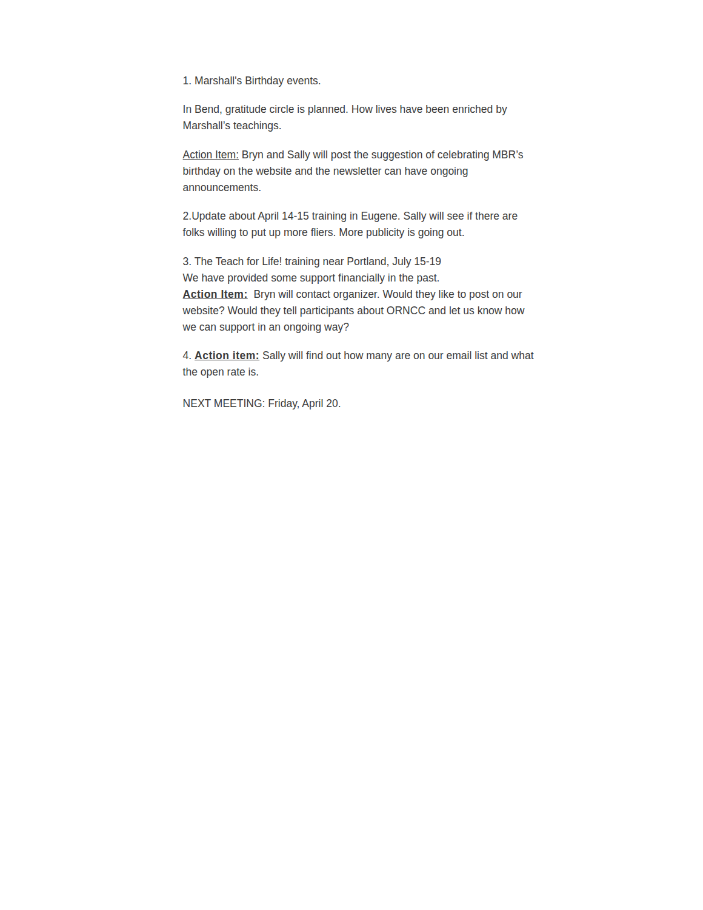1. Marshall's Birthday events.
In Bend, gratitude circle is planned. How lives have been enriched by Marshall’s teachings.
Action Item: Bryn and Sally will post the suggestion of celebrating MBR’s birthday on the website and the newsletter can have ongoing announcements.
2.Update about April 14-15 training in Eugene. Sally will see if there are folks willing to put up more fliers. More publicity is going out.
3. The Teach for Life! training near Portland, July 15-19
We have provided some support financially in the past.
Action Item: Bryn will contact organizer. Would they like to post on our website? Would they tell participants about ORNCC and let us know how we can support in an ongoing way?
4. Action item: Sally will find out how many are on our email list and what the open rate is.
NEXT MEETING: Friday, April 20.